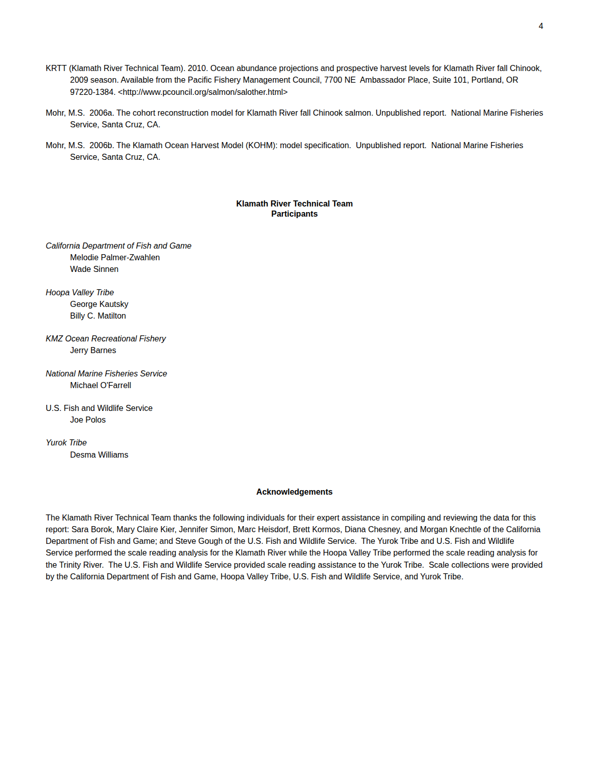4
KRTT (Klamath River Technical Team). 2010. Ocean abundance projections and prospective harvest levels for Klamath River fall Chinook, 2009 season. Available from the Pacific Fishery Management Council, 7700 NE Ambassador Place, Suite 101, Portland, OR 97220-1384. <http://www.pcouncil.org/salmon/salother.html>
Mohr, M.S. 2006a. The cohort reconstruction model for Klamath River fall Chinook salmon. Unpublished report. National Marine Fisheries Service, Santa Cruz, CA.
Mohr, M.S. 2006b. The Klamath Ocean Harvest Model (KOHM): model specification. Unpublished report. National Marine Fisheries Service, Santa Cruz, CA.
Klamath River Technical Team
Participants
California Department of Fish and Game
Melodie Palmer-Zwahlen
Wade Sinnen
Hoopa Valley Tribe
George Kautsky
Billy C. Matilton
KMZ Ocean Recreational Fishery
Jerry Barnes
National Marine Fisheries Service
Michael O'Farrell
U.S. Fish and Wildlife Service
Joe Polos
Yurok Tribe
Desma Williams
Acknowledgements
The Klamath River Technical Team thanks the following individuals for their expert assistance in compiling and reviewing the data for this report: Sara Borok, Mary Claire Kier, Jennifer Simon, Marc Heisdorf, Brett Kormos, Diana Chesney, and Morgan Knechtle of the California Department of Fish and Game; and Steve Gough of the U.S. Fish and Wildlife Service. The Yurok Tribe and U.S. Fish and Wildlife Service performed the scale reading analysis for the Klamath River while the Hoopa Valley Tribe performed the scale reading analysis for the Trinity River. The U.S. Fish and Wildlife Service provided scale reading assistance to the Yurok Tribe. Scale collections were provided by the California Department of Fish and Game, Hoopa Valley Tribe, U.S. Fish and Wildlife Service, and Yurok Tribe.